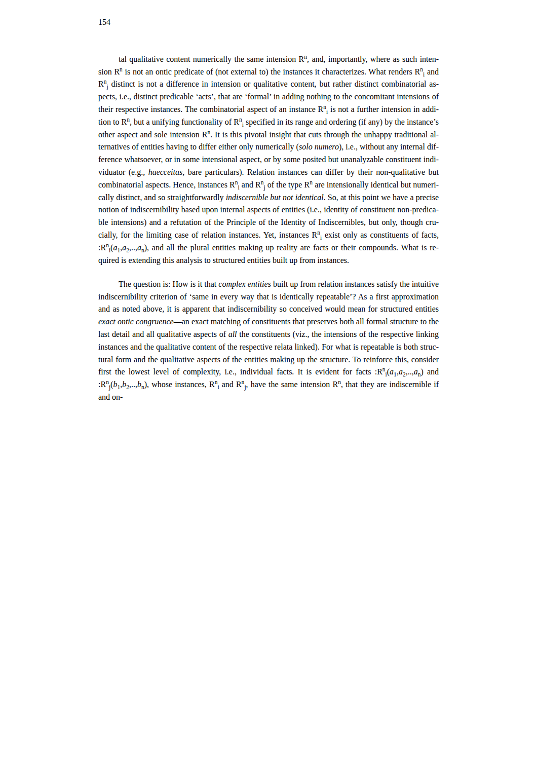154
tal qualitative content numerically the same intension Rn, and, importantly, where as such intension Rn is not an ontic predicate of (not external to) the instances it characterizes. What renders Rni and Rnj distinct is not a difference in intension or qualitative content, but rather distinct combinatorial aspects, i.e., distinct predicable ‘acts’, that are ‘formal’ in adding nothing to the concomitant intensions of their respective instances. The combinatorial aspect of an instance Rni is not a further intension in addition to Rn, but a unifying functionality of Rni specified in its range and ordering (if any) by the instance’s other aspect and sole intension Rn. It is this pivotal insight that cuts through the unhappy traditional alternatives of entities having to differ either only numerically (solo numero), i.e., without any internal difference whatsoever, or in some intensional aspect, or by some posited but unanalyzable constituent individuator (e.g., haecceitas, bare particulars). Relation instances can differ by their non-qualitative but combinatorial aspects. Hence, instances Rni and Rnj of the type Rn are intensionally identical but numerically distinct, and so straightforwardly indiscernible but not identical. So, at this point we have a precise notion of indiscernibility based upon internal aspects of entities (i.e., identity of constituent non-predicable intensions) and a refutation of the Principle of the Identity of Indiscernibles, but only, though crucially, for the limiting case of relation instances. Yet, instances Rni exist only as constituents of facts, :Rni(a1,a2,..,an), and all the plural entities making up reality are facts or their compounds. What is required is extending this analysis to structured entities built up from instances.
The question is: How is it that complex entities built up from relation instances satisfy the intuitive indiscernibility criterion of ‘same in every way that is identically repeatable’? As a first approximation and as noted above, it is apparent that indiscernibility so conceived would mean for structured entities exact ontic congruence—an exact matching of constituents that preserves both all formal structure to the last detail and all qualitative aspects of all the constituents (viz., the intensions of the respective linking instances and the qualitative content of the respective relata linked). For what is repeatable is both structural form and the qualitative aspects of the entities making up the structure. To reinforce this, consider first the lowest level of complexity, i.e., individual facts. It is evident for facts :Rni(a1,a2,..,an) and :Rnj(b1,b2,..,bn), whose instances, Rni and Rnj, have the same intension Rn, that they are indiscernible if and on-